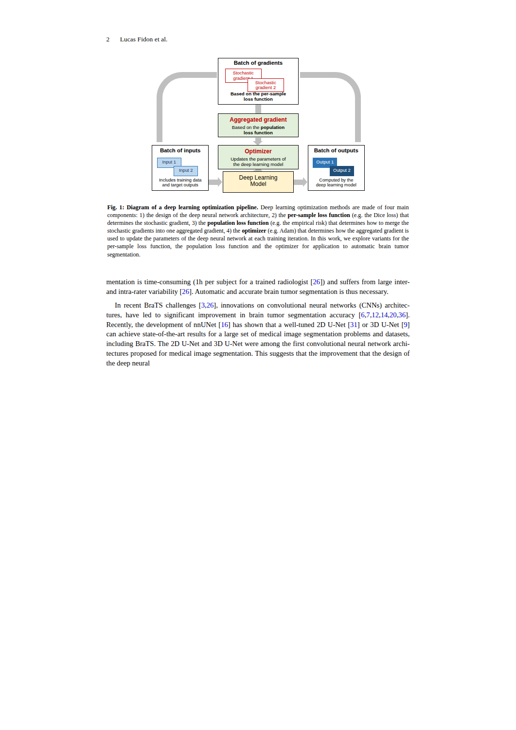2 Lucas Fidon et al.
Batch of gradients
Stochastic
gradient 1
Stochastic
gradient 2
Based on the per-sample
loss function
Aggregated gradient Based on the population
loss function
Optimizer Updates the parameters of
the deep learning model
Batch of inputs
Input 1
Input 2
Includes training data
and target outputs
Batch of outputs
Output 1
Output 2
Computed by the
deep learning model
Deep Learning
Model
Fig. 1: Diagram of a deep learning optimization pipeline. Deep learning optimization methods are made of four main components: 1) the design of the deep neural network architecture, 2) the per-sample loss function (e.g. the Dice loss) that determines the stochastic gradient, 3) the population loss function (e.g. the empirical risk) that determines how to merge the stochastic gradients into one aggregated gradient, 4) the optimizer (e.g. Adam) that determines how the aggregated gradient is used to update the parameters of the deep neural network at each training iteration. In this work, we explore variants for the per-sample loss function, the population loss function and the optimizer for application to automatic brain tumor segmentation.
mentation is time-consuming (1h per subject for a trained radiologist [26]) and suffers from large inter- and intra-rater variability [26]. Automatic and accurate brain tumor segmentation is thus necessary.
In recent BraTS challenges [3,26], innovations on convolutional neural networks (CNNs) architectures, have led to significant improvement in brain tumor segmentation accuracy [6,7,12,14,20,36]. Recently, the development of nnUNet [16] has shown that a well-tuned 2D U-Net [31] or 3D U-Net [9] can achieve state-of-the-art results for a large set of medical image segmentation problems and datasets, including BraTS. The 2D U-Net and 3D U-Net were among the first convolutional neural network architectures proposed for medical image segmentation. This suggests that the improvement that the design of the deep neural